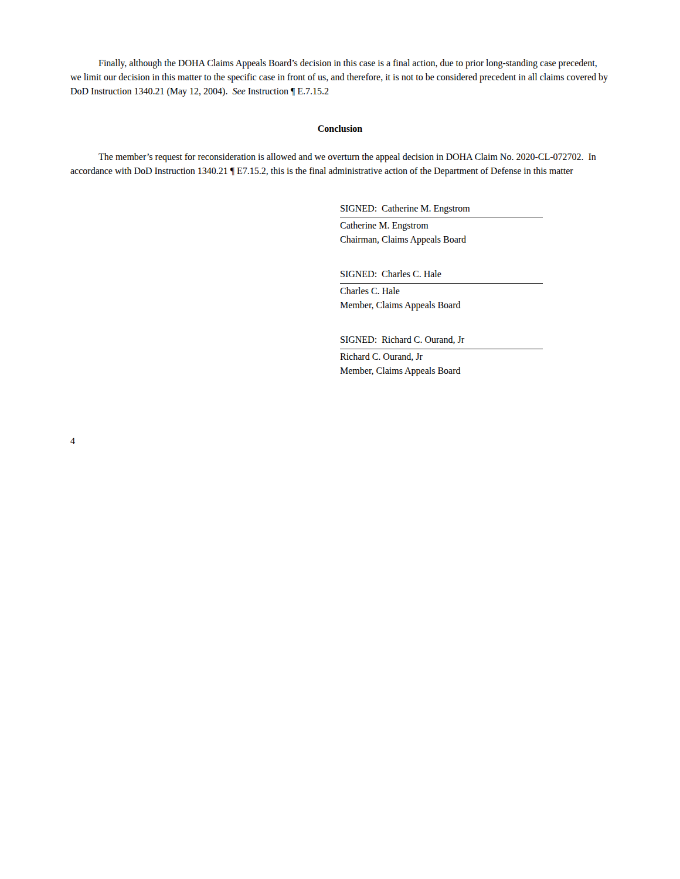Finally, although the DOHA Claims Appeals Board’s decision in this case is a final action, due to prior long-standing case precedent, we limit our decision in this matter to the specific case in front of us, and therefore, it is not to be considered precedent in all claims covered by DoD Instruction 1340.21 (May 12, 2004). See Instruction ¶ E.7.15.2
Conclusion
The member’s request for reconsideration is allowed and we overturn the appeal decision in DOHA Claim No. 2020-CL-072702. In accordance with DoD Instruction 1340.21 ¶ E7.15.2, this is the final administrative action of the Department of Defense in this matter
SIGNED: Catherine M. Engstrom
Catherine M. Engstrom
Chairman, Claims Appeals Board
SIGNED: Charles C. Hale
Charles C. Hale
Member, Claims Appeals Board
SIGNED: Richard C. Ourand, Jr
Richard C. Ourand, Jr
Member, Claims Appeals Board
4